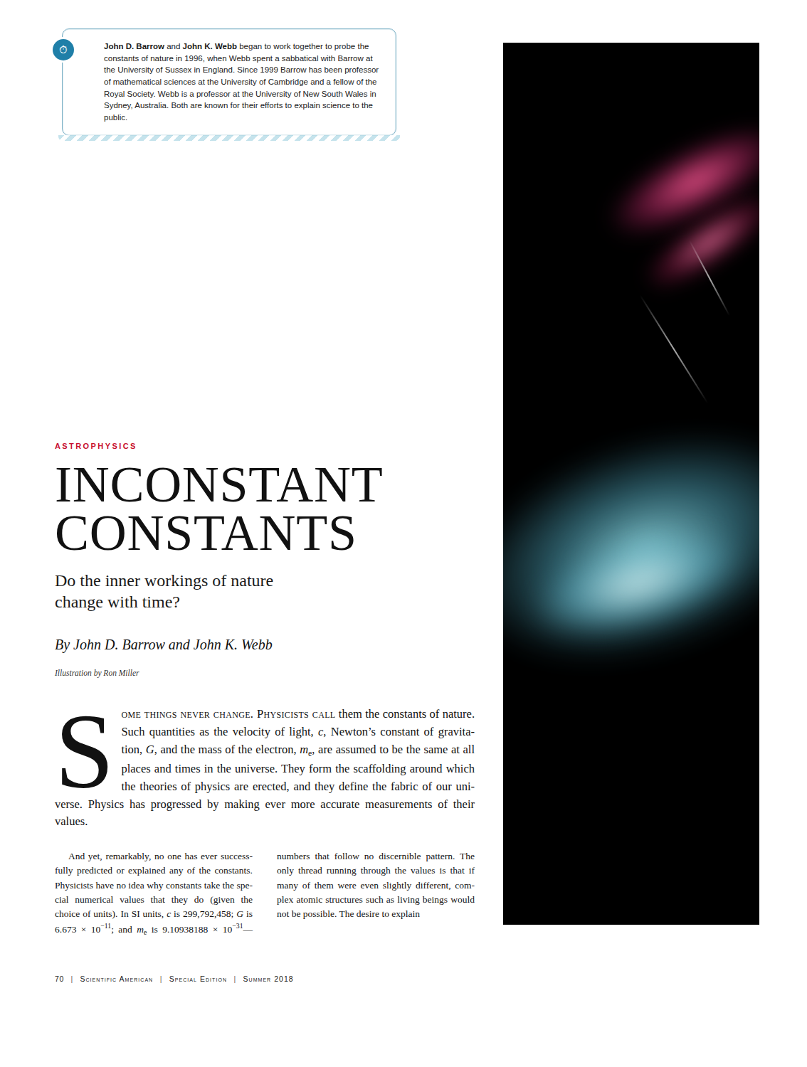⏱
John D. Barrow and John K. Webb began to work together to probe the constants of nature in 1996, when Webb spent a sabbatical with Barrow at the University of Sussex in England. Since 1999 Barrow has been professor of mathematical sciences at the University of Cambridge and a fellow of the Royal Society. Webb is a professor at the University of New South Wales in Sydney, Australia. Both are known for their efforts to explain science to the public.
Astrophysics
INCONSTANT
CONSTANTS
Do the inner workings of nature
change with time?
By John D. Barrow and John K. Webb
Illustration by Ron Miller
Some things never change. Physicists call them the constants of nature. Such quantities as the velocity of light, c, Newton’s constant of gravitation, G, and the mass of the electron, me, are assumed to be the same at all places and times in the universe. They form the scaffolding around which the theories of physics are erected, and they define the fabric of our universe. Physics has progressed by making ever more accurate measurements of their values.
And yet, remarkably, no one has ever successfully predicted or explained any of the constants. Physicists have no idea why constants take the special numerical values that they do (given the choice of units). In SI units, c is 299,792,458; G is 6.673 × 10−11; and me is 9.10938188 × 10−31—numbers that follow no discernible pattern. The only thread running through the values is that if many of them were even slightly different, complex atomic structures such as living beings would not be possible. The desire to explain
70 | Scientific American | Special Edition | Summer 2018